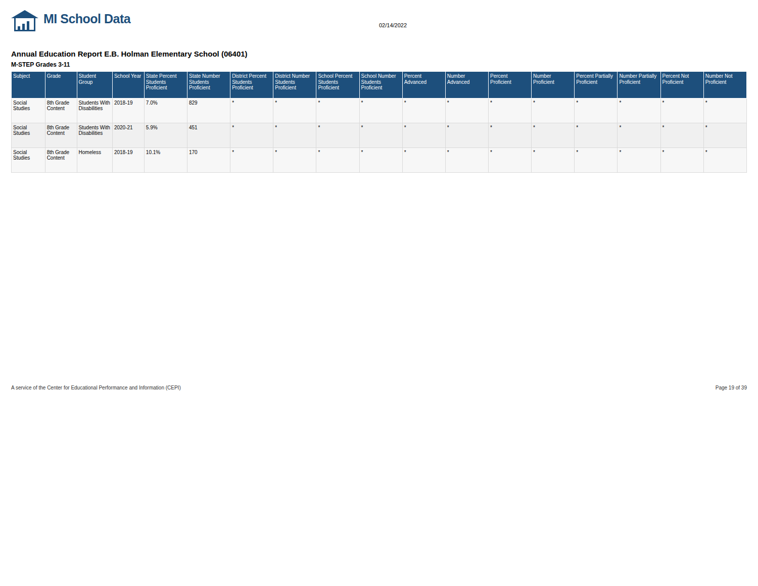MI School Data
02/14/2022
Annual Education Report E.B. Holman Elementary School (06401)
M-STEP Grades 3-11
| Subject | Grade | Student Group | School Year | State Percent Students Proficient | State Number Students Proficient | District Percent Students Proficient | District Number Students Proficient | School Percent Students Proficient | School Number Students Proficient | Percent Advanced | Number Advanced | Percent Proficient | Number Proficient | Percent Partially Proficient | Number Partially Proficient | Percent Not Proficient | Number Not Proficient |
| --- | --- | --- | --- | --- | --- | --- | --- | --- | --- | --- | --- | --- | --- | --- | --- | --- | --- |
| Social Studies | 8th Grade Content | Students With Disabilities | 2018-19 | 7.0% | 829 | * | * | * | * | * | * | * | * | * | * | * | * |
| Social Studies | 8th Grade Content | Students With Disabilities | 2020-21 | 5.9% | 451 | * | * | * | * | * | * | * | * | * | * | * | * |
| Social Studies | 8th Grade Content | Homeless | 2018-19 | 10.1% | 170 | * | * | * | * | * | * | * | * | * | * | * | * |
A service of the Center for Educational Performance and Information (CEPI)
Page 19 of 39